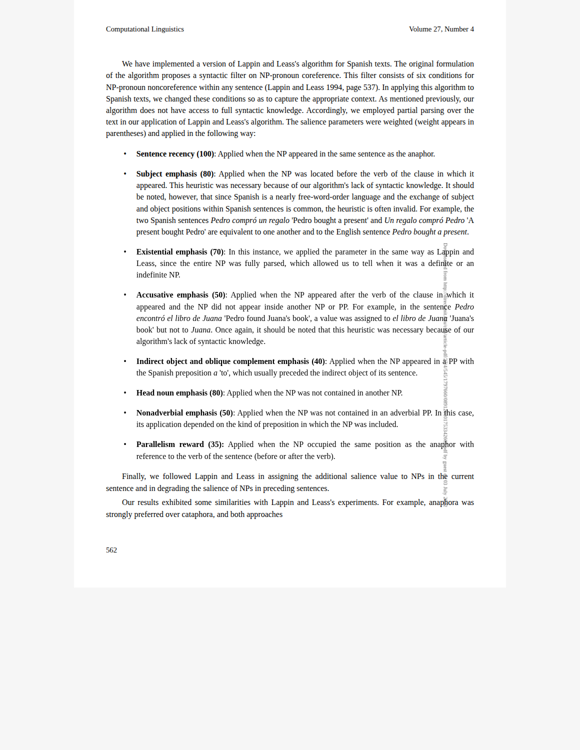Downloaded from http://direct.mit.edu/coli/article-pdf/27/4/545/1797660/089120101753342662.pdf by guest on 03 July 2022
Computational Linguistics Volume 27, Number 4
We have implemented a version of Lappin and Leass's algorithm for Spanish texts. The original formulation of the algorithm proposes a syntactic filter on NP-pronoun coreference. This filter consists of six conditions for NP-pronoun noncoreference within any sentence (Lappin and Leass 1994, page 537). In applying this algorithm to Spanish texts, we changed these conditions so as to capture the appropriate context. As mentioned previously, our algorithm does not have access to full syntactic knowledge. Accordingly, we employed partial parsing over the text in our application of Lappin and Leass's algorithm. The salience parameters were weighted (weight appears in parentheses) and applied in the following way:
Sentence recency (100): Applied when the NP appeared in the same sentence as the anaphor.
Subject emphasis (80): Applied when the NP was located before the verb of the clause in which it appeared. This heuristic was necessary because of our algorithm's lack of syntactic knowledge. It should be noted, however, that since Spanish is a nearly free-word-order language and the exchange of subject and object positions within Spanish sentences is common, the heuristic is often invalid. For example, the two Spanish sentences Pedro compró un regalo 'Pedro bought a present' and Un regalo compró Pedro 'A present bought Pedro' are equivalent to one another and to the English sentence Pedro bought a present.
Existential emphasis (70): In this instance, we applied the parameter in the same way as Lappin and Leass, since the entire NP was fully parsed, which allowed us to tell when it was a definite or an indefinite NP.
Accusative emphasis (50): Applied when the NP appeared after the verb of the clause in which it appeared and the NP did not appear inside another NP or PP. For example, in the sentence Pedro encontró el libro de Juana 'Pedro found Juana's book', a value was assigned to el libro de Juana 'Juana's book' but not to Juana. Once again, it should be noted that this heuristic was necessary because of our algorithm's lack of syntactic knowledge.
Indirect object and oblique complement emphasis (40): Applied when the NP appeared in a PP with the Spanish preposition a 'to', which usually preceded the indirect object of its sentence.
Head noun emphasis (80): Applied when the NP was not contained in another NP.
Nonadverbial emphasis (50): Applied when the NP was not contained in an adverbial PP. In this case, its application depended on the kind of preposition in which the NP was included.
Parallelism reward (35): Applied when the NP occupied the same position as the anaphor with reference to the verb of the sentence (before or after the verb).
Finally, we followed Lappin and Leass in assigning the additional salience value to NPs in the current sentence and in degrading the salience of NPs in preceding sentences.
Our results exhibited some similarities with Lappin and Leass's experiments. For example, anaphora was strongly preferred over cataphora, and both approaches
562